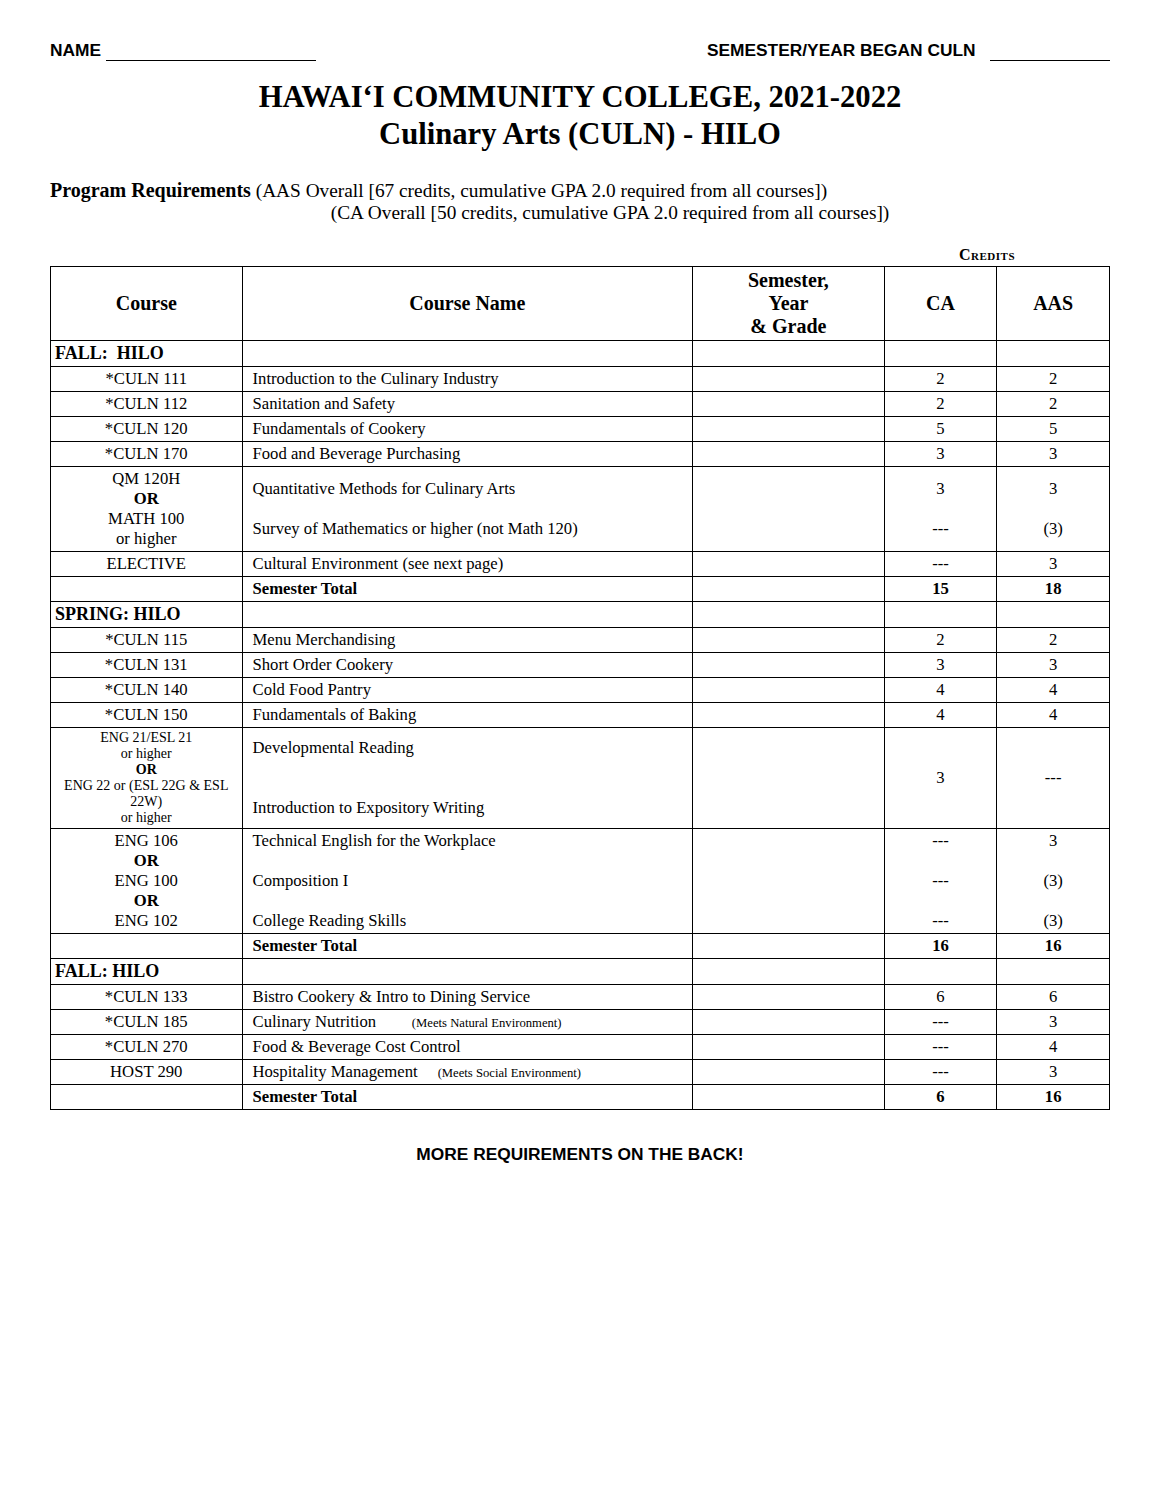NAME SEMESTER/YEAR BEGAN CULN
HAWAIʻI COMMUNITY COLLEGE, 2021-2022
Culinary Arts (CULN) - HILO
Program Requirements (AAS Overall [67 credits, cumulative GPA 2.0 required from all courses]) (CA Overall [50 credits, cumulative GPA 2.0 required from all courses])
Credits
| Course | Course Name | Semester, Year & Grade | CA | AAS |
| --- | --- | --- | --- | --- |
| FALL: HILO | | | | |
| *CULN 111 | Introduction to the Culinary Industry | | 2 | 2 |
| *CULN 112 | Sanitation and Safety | | 2 | 2 |
| *CULN 120 | Fundamentals of Cookery | | 5 | 5 |
| *CULN 170 | Food and Beverage Purchasing | | 3 | 3 |
| QM 120H OR MATH 100 or higher | Quantitative Methods for Culinary Arts Survey of Mathematics or higher (not Math 120) | | 3 --- | 3 (3) |
| ELECTIVE | Cultural Environment (see next page) | | --- | 3 |
| | Semester Total | | 15 | 18 |
| SPRING: HILO | | | | |
| *CULN 115 | Menu Merchandising | | 2 | 2 |
| *CULN 131 | Short Order Cookery | | 3 | 3 |
| *CULN 140 | Cold Food Pantry | | 4 | 4 |
| *CULN 150 | Fundamentals of Baking | | 4 | 4 |
| ENG 21/ESL 21 or higher OR ENG 22 or (ESL 22G & ESL 22W) or higher | Developmental Reading Introduction to Expository Writing | | 3 | --- |
| ENG 106 OR ENG 100 OR ENG 102 | Technical English for the Workplace Composition I College Reading Skills | | --- --- --- | 3 (3) (3) |
| | Semester Total | | 16 | 16 |
| FALL: HILO | | | | |
| *CULN 133 | Bistro Cookery & Intro to Dining Service | | 6 | 6 |
| *CULN 185 | Culinary Nutrition (Meets Natural Environment) | | --- | 3 |
| *CULN 270 | Food & Beverage Cost Control | | --- | 4 |
| HOST 290 | Hospitality Management (Meets Social Environment) | | --- | 3 |
| | Semester Total | | 6 | 16 |
MORE REQUIREMENTS ON THE BACK!